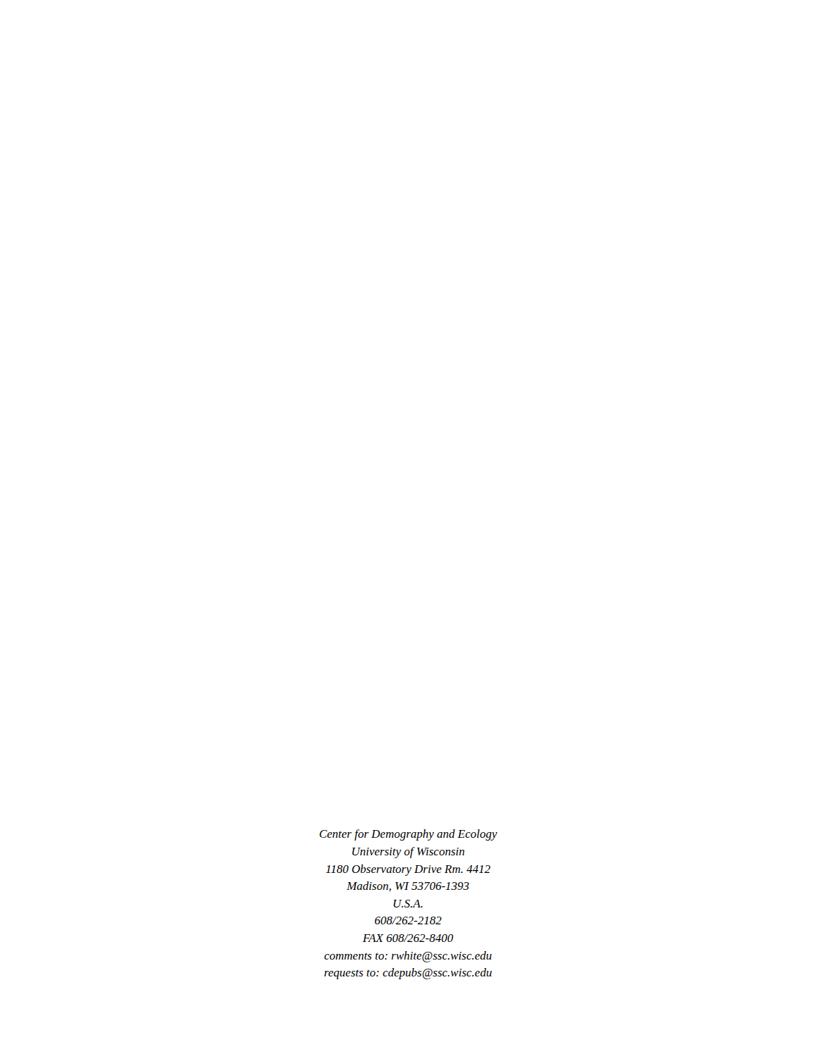Center for Demography and Ecology
University of Wisconsin
1180 Observatory Drive Rm. 4412
Madison, WI 53706-1393
U.S.A.
608/262-2182
FAX 608/262-8400
comments to: rwhite@ssc.wisc.edu
requests to: cdepubs@ssc.wisc.edu